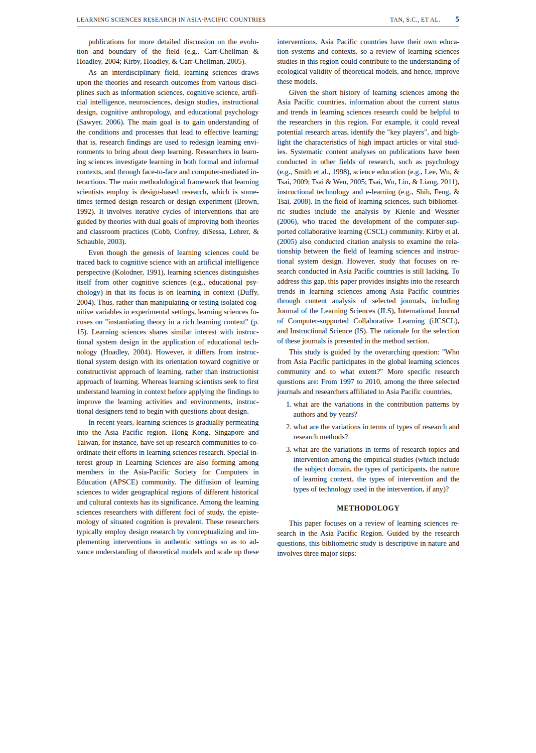Learning Sciences Research in Asia-Pacific Countries Tan, S.C., et al. 5
publications for more detailed discussion on the evolution and boundary of the field (e.g., Carr-Chellman & Hoadley, 2004; Kirby, Hoadley, & Carr-Chellman, 2005).
As an interdisciplinary field, learning sciences draws upon the theories and research outcomes from various disciplines such as information sciences, cognitive science, artificial intelligence, neurosciences, design studies, instructional design, cognitive anthropology, and educational psychology (Sawyer, 2006). The main goal is to gain understanding of the conditions and processes that lead to effective learning; that is, research findings are used to redesign learning environments to bring about deep learning. Researchers in learning sciences investigate learning in both formal and informal contexts, and through face-to-face and computer-mediated interactions. The main methodological framework that learning scientists employ is design-based research, which is sometimes termed design research or design experiment (Brown, 1992). It involves iterative cycles of interventions that are guided by theories with dual goals of improving both theories and classroom practices (Cobb, Confrey, diSessa, Lehrer, & Schauble, 2003).
Even though the genesis of learning sciences could be traced back to cognitive science with an artificial intelligence perspective (Kolodner, 1991), learning sciences distinguishes itself from other cognitive sciences (e.g., educational psychology) in that its focus is on learning in context (Duffy, 2004). Thus, rather than manipulating or testing isolated cognitive variables in experimental settings, learning sciences focuses on "instantiating theory in a rich learning context" (p. 15). Learning sciences shares similar interest with instructional system design in the application of educational technology (Hoadley, 2004). However, it differs from instructional system design with its orientation toward cognitive or constructivist approach of learning, rather than instructionist approach of learning. Whereas learning scientists seek to first understand learning in context before applying the findings to improve the learning activities and environments, instructional designers tend to begin with questions about design.
In recent years, learning sciences is gradually permeating into the Asia Pacific region. Hong Kong, Singapore and Taiwan, for instance, have set up research communities to coordinate their efforts in learning sciences research. Special interest group in Learning Sciences are also forming among members in the Asia-Pacific Society for Computers in Education (APSCE) community. The diffusion of learning sciences to wider geographical regions of different historical and cultural contexts has its significance. Among the learning sciences researchers with different foci of study, the epistemology of situated cognition is prevalent. These researchers typically employ design research by conceptualizing and implementing interventions in authentic settings so as to advance understanding of theoretical models and scale up these interventions. Asia Pacific countries have their own education systems and contexts, so a review of learning sciences studies in this region could contribute to the understanding of ecological validity of theoretical models, and hence, improve these models.
Given the short history of learning sciences among the Asia Pacific countries, information about the current status and trends in learning sciences research could be helpful to the researchers in this region. For example, it could reveal potential research areas, identify the "key players", and highlight the characteristics of high impact articles or vital studies. Systematic content analyses on publications have been conducted in other fields of research, such as psychology (e.g., Smith et al., 1998), science education (e.g., Lee, Wu, & Tsai, 2009; Tsai & Wen, 2005; Tsai, Wu, Lin, & Liang, 2011), instructional technology and e-learning (e.g., Shih, Feng, & Tsai, 2008). In the field of learning sciences, such bibliometric studies include the analysis by Kienle and Wessner (2006), who traced the development of the computer-supported collaborative learning (CSCL) community. Kirby et al. (2005) also conducted citation analysis to examine the relationship between the field of learning sciences and instructional system design. However, study that focuses on research conducted in Asia Pacific countries is still lacking. To address this gap, this paper provides insights into the research trends in learning sciences among Asia Pacific countries through content analysis of selected journals, including Journal of the Learning Sciences (JLS), International Journal of Computer-supported Collaborative Learning (iJCSCL), and Instructional Science (IS). The rationale for the selection of these journals is presented in the method section.
This study is guided by the overarching question: "Who from Asia Pacific participates in the global learning sciences community and to what extent?" More specific research questions are: From 1997 to 2010, among the three selected journals and researchers affiliated to Asia Pacific countries,
what are the variations in the contribution patterns by authors and by years?
what are the variations in terms of types of research and research methods?
what are the variations in terms of research topics and intervention among the empirical studies (which include the subject domain, the types of participants, the nature of learning context, the types of intervention and the types of technology used in the intervention, if any)?
Methodology
This paper focuses on a review of learning sciences research in the Asia Pacific Region. Guided by the research questions, this bibliometric study is descriptive in nature and involves three major steps: